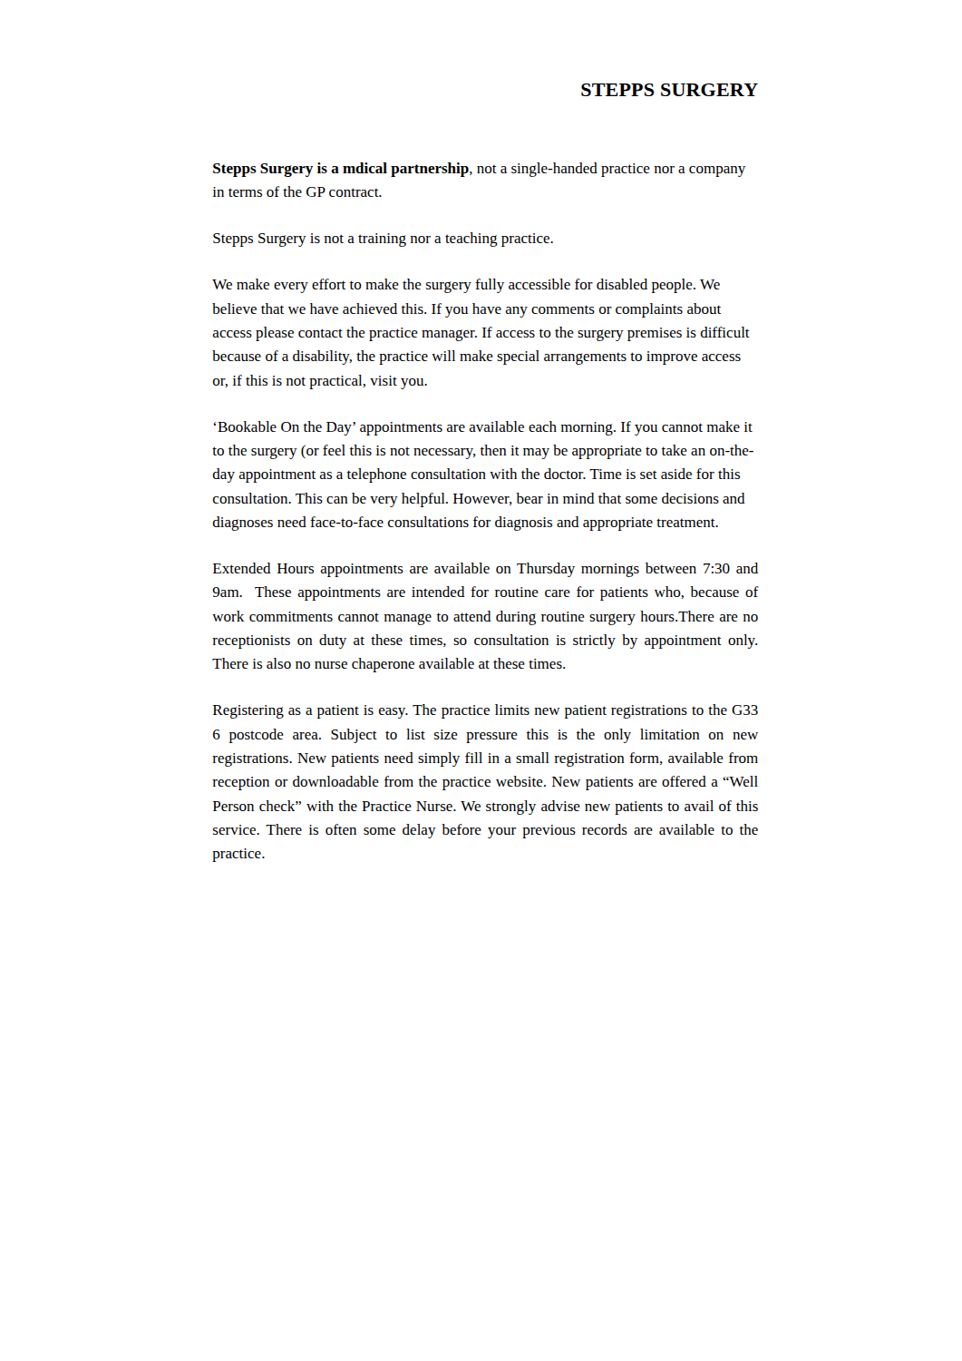STEPPS SURGERY
Stepps Surgery is a mdical partnership, not a single-handed practice nor a company in terms of the GP contract.
Stepps Surgery is not a training nor a teaching practice.
We make every effort to make the surgery fully accessible for disabled people. We believe that we have achieved this. If you have any comments or complaints about access please contact the practice manager. If access to the surgery premises is difficult because of a disability, the practice will make special arrangements to improve access or, if this is not practical, visit you.
‘Bookable On the Day’ appointments are available each morning. If you cannot make it to the surgery (or feel this is not necessary, then it may be appropriate to take an on-the-day appointment as a telephone consultation with the doctor. Time is set aside for this consultation. This can be very helpful. However, bear in mind that some decisions and diagnoses need face-to-face consultations for diagnosis and appropriate treatment.
Extended Hours appointments are available on Thursday mornings between 7:30 and 9am. These appointments are intended for routine care for patients who, because of work commitments cannot manage to attend during routine surgery hours.There are no receptionists on duty at these times, so consultation is strictly by appointment only. There is also no nurse chaperone available at these times.
Registering as a patient is easy. The practice limits new patient registrations to the G33 6 postcode area. Subject to list size pressure this is the only limitation on new registrations. New patients need simply fill in a small registration form, available from reception or downloadable from the practice website. New patients are offered a “Well Person check” with the Practice Nurse. We strongly advise new patients to avail of this service. There is often some delay before your previous records are available to the practice.